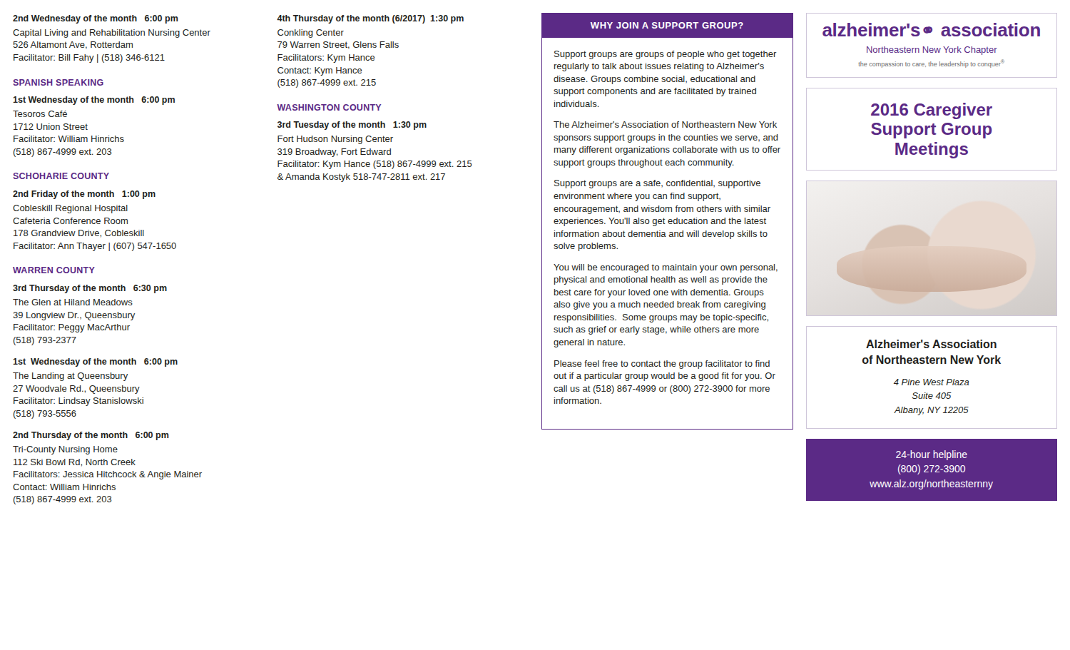2nd Wednesday of the month 6:00 pm
Capital Living and Rehabilitation Nursing Center
526 Altamont Ave, Rotterdam
Facilitator: Bill Fahy | (518) 346-6121
Spanish Speaking
1st Wednesday of the month 6:00 pm
Tesoros Café
1712 Union Street
Facilitator: William Hinrichs
(518) 867-4999 ext. 203
Schoharie County
2nd Friday of the month 1:00 pm
Cobleskill Regional Hospital
Cafeteria Conference Room
178 Grandview Drive, Cobleskill
Facilitator: Ann Thayer | (607) 547-1650
Warren County
3rd Thursday of the month 6:30 pm
The Glen at Hiland Meadows
39 Longview Dr., Queensbury
Facilitator: Peggy MacArthur
(518) 793-2377
1st Wednesday of the month 6:00 pm
The Landing at Queensbury
27 Woodvale Rd., Queensbury
Facilitator: Lindsay Stanislowski
(518) 793-5556
2nd Thursday of the month 6:00 pm
Tri-County Nursing Home
112 Ski Bowl Rd, North Creek
Facilitators: Jessica Hitchcock & Angie Mainer
Contact: William Hinrichs
(518) 867-4999 ext. 203
4th Thursday of the month (6/2017) 1:30 pm
Conkling Center
79 Warren Street, Glens Falls
Facilitators: Kym Hance
Contact: Kym Hance
(518) 867-4999 ext. 215
Washington County
3rd Tuesday of the month 1:30 pm
Fort Hudson Nursing Center
319 Broadway, Fort Edward
Facilitator: Kym Hance (518) 867-4999 ext. 215
& Amanda Kostyk 518-747-2811 ext. 217
Why Join a Support Group?
Support groups are groups of people who get together regularly to talk about issues relating to Alzheimer's disease. Groups combine social, educational and support components and are facilitated by trained individuals.
The Alzheimer's Association of Northeastern New York sponsors support groups in the counties we serve, and many different organizations collaborate with us to offer support groups throughout each community.
Support groups are a safe, confidential, supportive environment where you can find support, encouragement, and wisdom from others with similar experiences. You'll also get education and the latest information about dementia and will develop skills to solve problems.
You will be encouraged to maintain your own personal, physical and emotional health as well as provide the best care for your loved one with dementia. Groups also give you a much needed break from caregiving responsibilities. Some groups may be topic-specific, such as grief or early stage, while others are more general in nature.
Please feel free to contact the group facilitator to find out if a particular group would be a good fit for you. Or call us at (518) 867-4999 or (800) 272-3900 for more information.
alzheimer's⚭ association
Northeastern New York Chapter
the compassion to care, the leadership to conquer®
2016 Caregiver
Support Group
Meetings
Alzheimer's Association
of Northeastern New York
4 Pine West Plaza
Suite 405
Albany, NY 12205
24-hour helpline
(800) 272-3900
www.alz.org/northeasternny